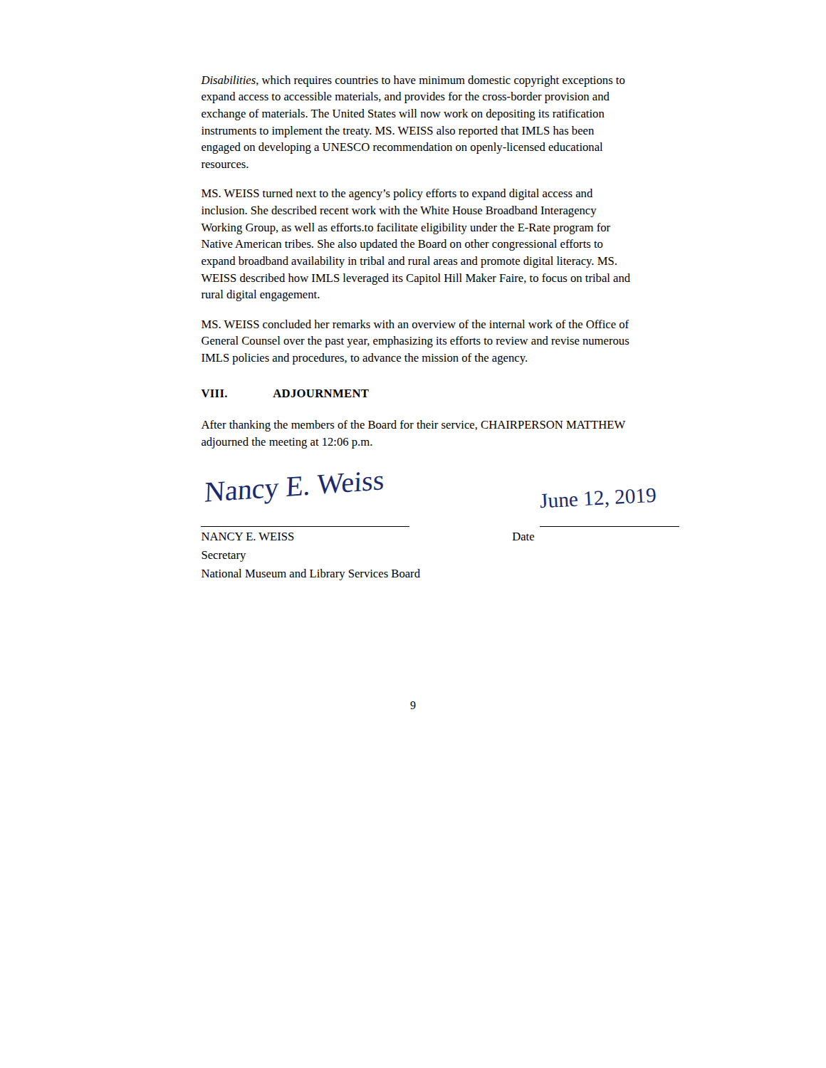Disabilities, which requires countries to have minimum domestic copyright exceptions to expand access to accessible materials, and provides for the cross-border provision and exchange of materials. The United States will now work on depositing its ratification instruments to implement the treaty. MS. WEISS also reported that IMLS has been engaged on developing a UNESCO recommendation on openly-licensed educational resources.
MS. WEISS turned next to the agency’s policy efforts to expand digital access and inclusion. She described recent work with the White House Broadband Interagency Working Group, as well as efforts.to facilitate eligibility under the E-Rate program for Native American tribes. She also updated the Board on other congressional efforts to expand broadband availability in tribal and rural areas and promote digital literacy. MS. WEISS described how IMLS leveraged its Capitol Hill Maker Faire, to focus on tribal and rural digital engagement.
MS. WEISS concluded her remarks with an overview of the internal work of the Office of General Counsel over the past year, emphasizing its efforts to review and revise numerous IMLS policies and procedures, to advance the mission of the agency.
VIII. ADJOURNMENT
After thanking the members of the Board for their service, CHAIRPERSON MATTHEW adjourned the meeting at 12:06 p.m.
Nancy E. Weiss June 12, 2019
NANCY E. WEISS
Date
Secretary
National Museum and Library Services Board
9